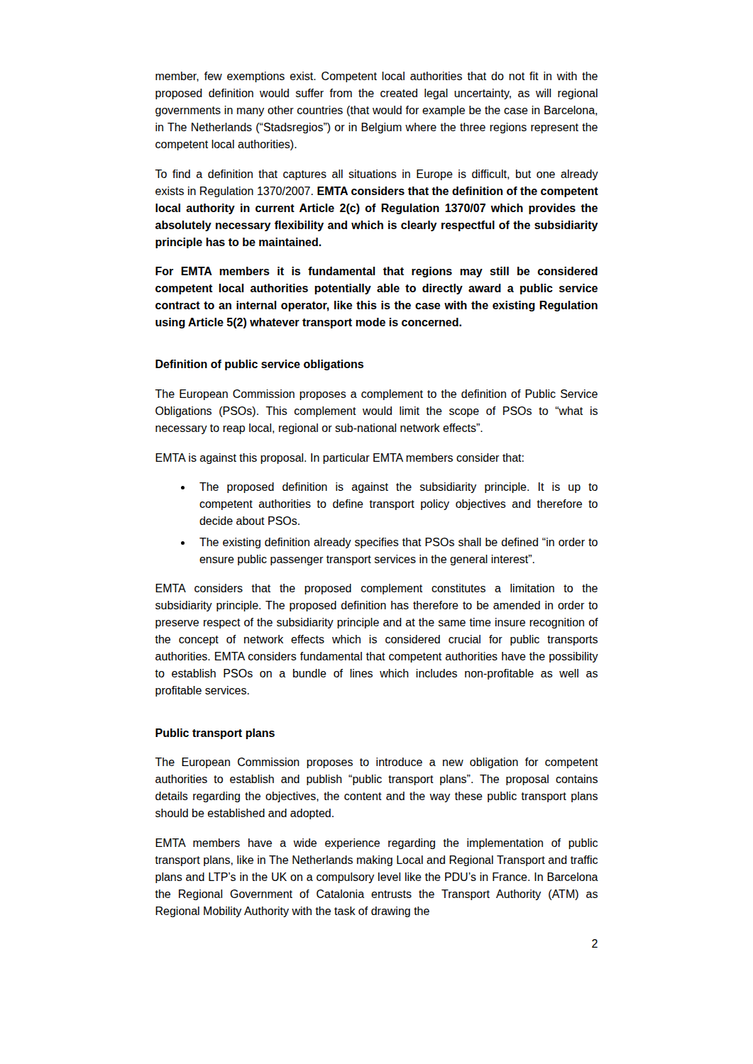member, few exemptions exist. Competent local authorities that do not fit in with the proposed definition would suffer from the created legal uncertainty, as will regional governments in many other countries (that would for example be the case in Barcelona, in The Netherlands (“Stadsregios”) or in Belgium where the three regions represent the competent local authorities).
To find a definition that captures all situations in Europe is difficult, but one already exists in Regulation 1370/2007. EMTA considers that the definition of the competent local authority in current Article 2(c) of Regulation 1370/07 which provides the absolutely necessary flexibility and which is clearly respectful of the subsidiarity principle has to be maintained.
For EMTA members it is fundamental that regions may still be considered competent local authorities potentially able to directly award a public service contract to an internal operator, like this is the case with the existing Regulation using Article 5(2) whatever transport mode is concerned.
Definition of public service obligations
The European Commission proposes a complement to the definition of Public Service Obligations (PSOs). This complement would limit the scope of PSOs to “what is necessary to reap local, regional or sub-national network effects”.
EMTA is against this proposal. In particular EMTA members consider that:
The proposed definition is against the subsidiarity principle. It is up to competent authorities to define transport policy objectives and therefore to decide about PSOs.
The existing definition already specifies that PSOs shall be defined “in order to ensure public passenger transport services in the general interest”.
EMTA considers that the proposed complement constitutes a limitation to the subsidiarity principle. The proposed definition has therefore to be amended in order to preserve respect of the subsidiarity principle and at the same time insure recognition of the concept of network effects which is considered crucial for public transports authorities. EMTA considers fundamental that competent authorities have the possibility to establish PSOs on a bundle of lines which includes non-profitable as well as profitable services.
Public transport plans
The European Commission proposes to introduce a new obligation for competent authorities to establish and publish “public transport plans”. The proposal contains details regarding the objectives, the content and the way these public transport plans should be established and adopted.
EMTA members have a wide experience regarding the implementation of public transport plans, like in The Netherlands making Local and Regional Transport and traffic plans and LTP’s in the UK on a compulsory level like the PDU’s in France. In Barcelona the Regional Government of Catalonia entrusts the Transport Authority (ATM) as Regional Mobility Authority with the task of drawing the
2